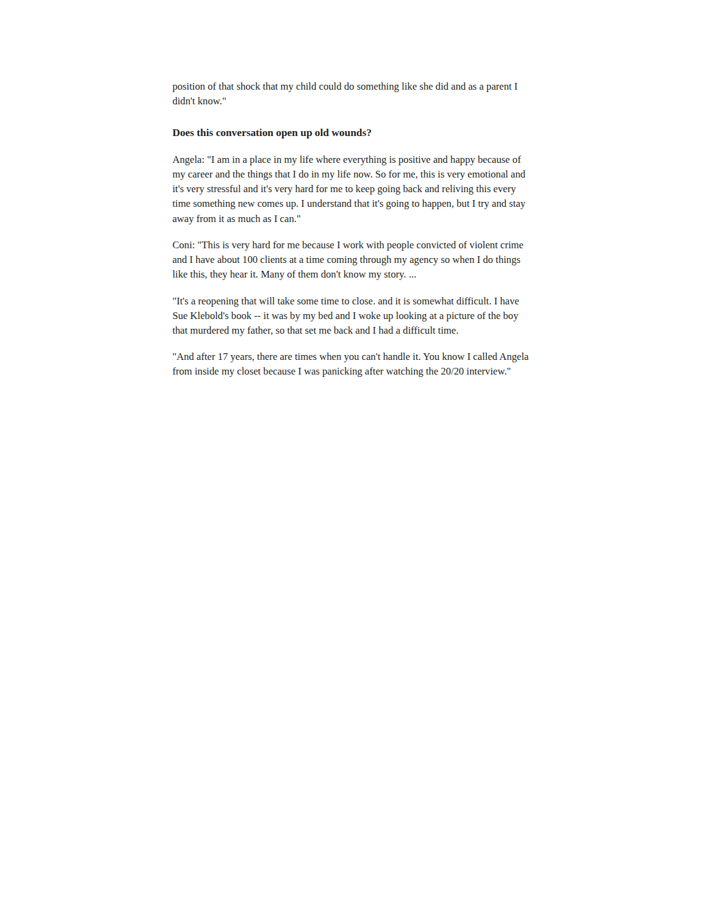position of that shock that my child could do something like she did and as a parent I didn't know."
Does this conversation open up old wounds?
Angela: "I am in a place in my life where everything is positive and happy because of my career and the things that I do in my life now. So for me, this is very emotional and it's very stressful and it's very hard for me to keep going back and reliving this every time something new comes up. I understand that it's going to happen, but I try and stay away from it as much as I can."
Coni: "This is very hard for me because I work with people convicted of violent crime and I have about 100 clients at a time coming through my agency so when I do things like this, they hear it. Many of them don't know my story. ...
"It's a reopening that will take some time to close. and it is somewhat difficult. I have Sue Klebold's book -- it was by my bed and I woke up looking at a picture of the boy that murdered my father, so that set me back and I had a difficult time.
"And after 17 years, there are times when you can't handle it. You know I called Angela from inside my closet because I was panicking after watching the 20/20 interview."